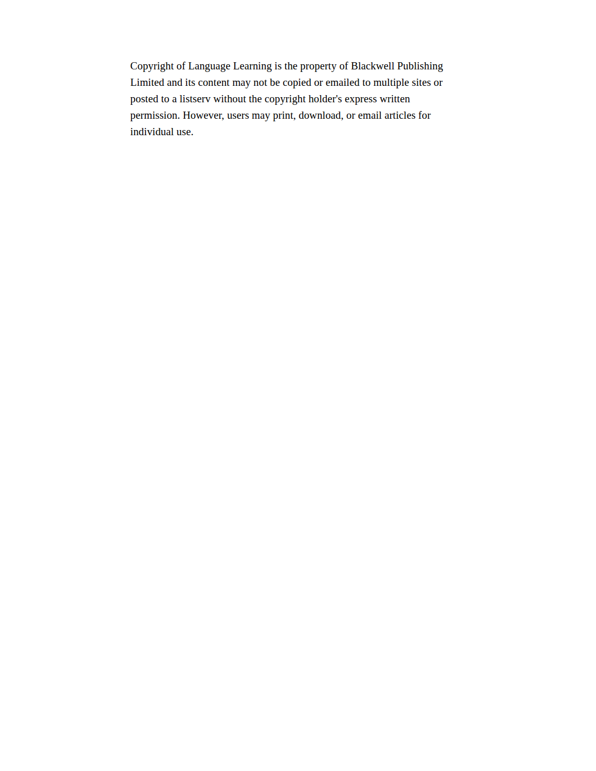Copyright of Language Learning is the property of Blackwell Publishing Limited and its content may not be copied or emailed to multiple sites or posted to a listserv without the copyright holder's express written permission. However, users may print, download, or email articles for individual use.